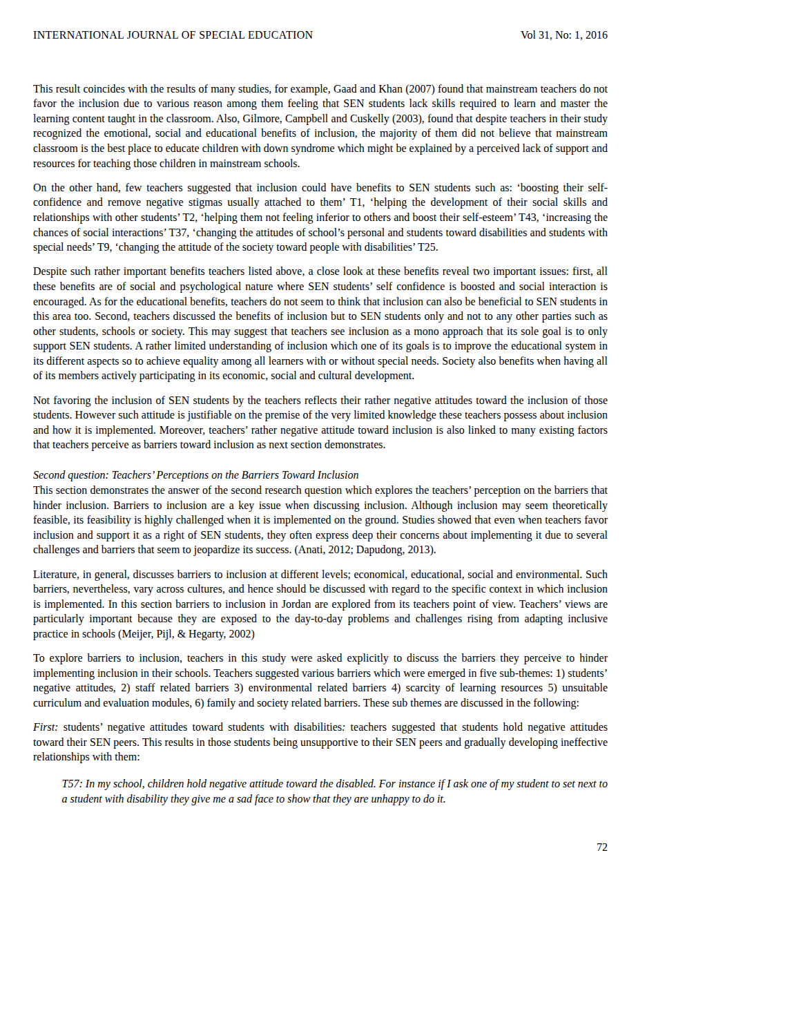INTERNATIONAL JOURNAL OF SPECIAL EDUCATION Vol 31, No: 1, 2016
This result coincides with the results of many studies, for example, Gaad and Khan (2007) found that mainstream teachers do not favor the inclusion due to various reason among them feeling that SEN students lack skills required to learn and master the learning content taught in the classroom. Also, Gilmore, Campbell and Cuskelly (2003), found that despite teachers in their study recognized the emotional, social and educational benefits of inclusion, the majority of them did not believe that mainstream classroom is the best place to educate children with down syndrome which might be explained by a perceived lack of support and resources for teaching those children in mainstream schools.
On the other hand, few teachers suggested that inclusion could have benefits to SEN students such as: ‘boosting their self-confidence and remove negative stigmas usually attached to them’ T1, ‘helping the development of their social skills and relationships with other students’ T2, ‘helping them not feeling inferior to others and boost their self-esteem’ T43, ‘increasing the chances of social interactions’ T37, ‘changing the attitudes of school’s personal and students toward disabilities and students with special needs’ T9, ‘changing the attitude of the society toward people with disabilities’ T25.
Despite such rather important benefits teachers listed above, a close look at these benefits reveal two important issues: first, all these benefits are of social and psychological nature where SEN students’ self confidence is boosted and social interaction is encouraged. As for the educational benefits, teachers do not seem to think that inclusion can also be beneficial to SEN students in this area too. Second, teachers discussed the benefits of inclusion but to SEN students only and not to any other parties such as other students, schools or society. This may suggest that teachers see inclusion as a mono approach that its sole goal is to only support SEN students. A rather limited understanding of inclusion which one of its goals is to improve the educational system in its different aspects so to achieve equality among all learners with or without special needs. Society also benefits when having all of its members actively participating in its economic, social and cultural development.
Not favoring the inclusion of SEN students by the teachers reflects their rather negative attitudes toward the inclusion of those students. However such attitude is justifiable on the premise of the very limited knowledge these teachers possess about inclusion and how it is implemented. Moreover, teachers’ rather negative attitude toward inclusion is also linked to many existing factors that teachers perceive as barriers toward inclusion as next section demonstrates.
Second question: Teachers’ Perceptions on the Barriers Toward Inclusion
This section demonstrates the answer of the second research question which explores the teachers’ perception on the barriers that hinder inclusion. Barriers to inclusion are a key issue when discussing inclusion. Although inclusion may seem theoretically feasible, its feasibility is highly challenged when it is implemented on the ground. Studies showed that even when teachers favor inclusion and support it as a right of SEN students, they often express deep their concerns about implementing it due to several challenges and barriers that seem to jeopardize its success. (Anati, 2012; Dapudong, 2013).
Literature, in general, discusses barriers to inclusion at different levels; economical, educational, social and environmental. Such barriers, nevertheless, vary across cultures, and hence should be discussed with regard to the specific context in which inclusion is implemented. In this section barriers to inclusion in Jordan are explored from its teachers point of view. Teachers’ views are particularly important because they are exposed to the day-to-day problems and challenges rising from adapting inclusive practice in schools (Meijer, Pijl, & Hegarty, 2002)
To explore barriers to inclusion, teachers in this study were asked explicitly to discuss the barriers they perceive to hinder implementing inclusion in their schools. Teachers suggested various barriers which were emerged in five sub-themes: 1) students’ negative attitudes, 2) staff related barriers 3) environmental related barriers 4) scarcity of learning resources 5) unsuitable curriculum and evaluation modules, 6) family and society related barriers. These sub themes are discussed in the following:
First: students’ negative attitudes toward students with disabilities: teachers suggested that students hold negative attitudes toward their SEN peers. This results in those students being unsupportive to their SEN peers and gradually developing ineffective relationships with them:
T57: In my school, children hold negative attitude toward the disabled. For instance if I ask one of my student to set next to a student with disability they give me a sad face to show that they are unhappy to do it.
72